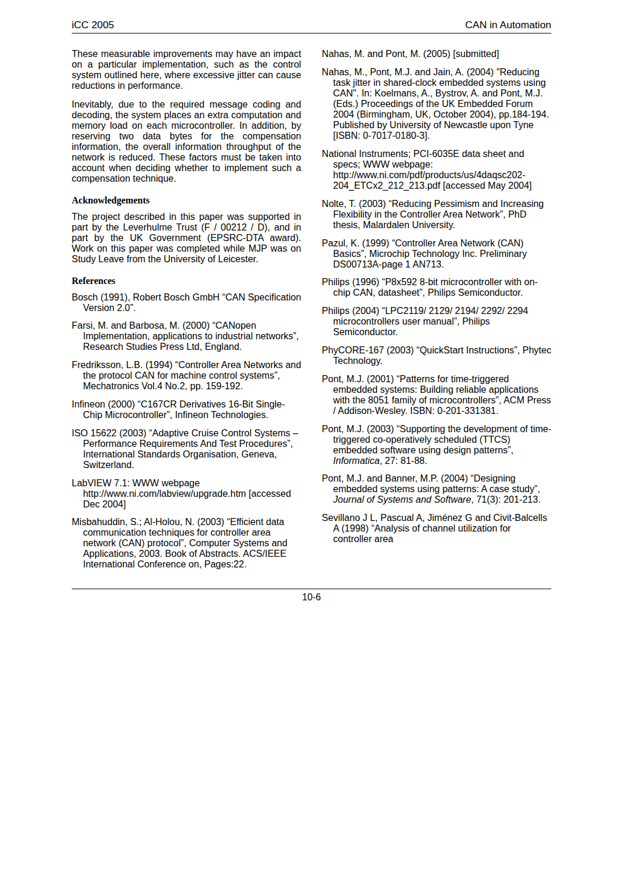iCC 2005 CAN in Automation
These measurable improvements may have an impact on a particular implementation, such as the control system outlined here, where excessive jitter can cause reductions in performance.
Inevitably, due to the required message coding and decoding, the system places an extra computation and memory load on each microcontroller. In addition, by reserving two data bytes for the compensation information, the overall information throughput of the network is reduced. These factors must be taken into account when deciding whether to implement such a compensation technique.
Acknowledgements
The project described in this paper was supported in part by the Leverhulme Trust (F / 00212 / D), and in part by the UK Government (EPSRC-DTA award). Work on this paper was completed while MJP was on Study Leave from the University of Leicester.
References
Bosch (1991), Robert Bosch GmbH “CAN Specification Version 2.0”.
Farsi, M. and Barbosa, M. (2000) “CANopen Implementation, applications to industrial networks”, Research Studies Press Ltd, England.
Fredriksson, L.B. (1994) “Controller Area Networks and the protocol CAN for machine control systems”, Mechatronics Vol.4 No.2, pp. 159-192.
Infineon (2000) “C167CR Derivatives 16-Bit Single-Chip Microcontroller”, Infineon Technologies.
ISO 15622 (2003) “Adaptive Cruise Control Systems – Performance Requirements And Test Procedures”, International Standards Organisation, Geneva, Switzerland.
LabVIEW 7.1: WWW webpage http://www.ni.com/labview/upgrade.htm [accessed Dec 2004]
Misbahuddin, S.; Al-Holou, N. (2003) “Efficient data communication techniques for controller area network (CAN) protocol”, Computer Systems and Applications, 2003. Book of Abstracts. ACS/IEEE International Conference on, Pages:22.
Nahas, M. and Pont, M. (2005) [submitted]
Nahas, M., Pont, M.J. and Jain, A. (2004) "Reducing task jitter in shared-clock embedded systems using CAN". In: Koelmans, A., Bystrov, A. and Pont, M.J. (Eds.) Proceedings of the UK Embedded Forum 2004 (Birmingham, UK, October 2004), pp.184-194. Published by University of Newcastle upon Tyne [ISBN: 0-7017-0180-3].
National Instruments; PCI-6035E data sheet and specs; WWW webpage: http://www.ni.com/pdf/products/us/4daqsc202-204_ETCx2_212_213.pdf [accessed May 2004]
Nolte, T. (2003) “Reducing Pessimism and Increasing Flexibility in the Controller Area Network”, PhD thesis, Malardalen University.
Pazul, K. (1999) “Controller Area Network (CAN) Basics”, Microchip Technology Inc. Preliminary DS00713A-page 1 AN713.
Philips (1996) “P8x592 8-bit microcontroller with on-chip CAN, datasheet”, Philips Semiconductor.
Philips (2004) “LPC2119/ 2129/ 2194/ 2292/ 2294 microcontrollers user manual”, Philips Semiconductor.
PhyCORE-167 (2003) “QuickStart Instructions”, Phytec Technology.
Pont, M.J. (2001) “Patterns for time-triggered embedded systems: Building reliable applications with the 8051 family of microcontrollers”, ACM Press / Addison-Wesley. ISBN: 0-201-331381.
Pont, M.J. (2003) “Supporting the development of time-triggered co-operatively scheduled (TTCS) embedded software using design patterns”, Informatica, 27: 81-88.
Pont, M.J. and Banner, M.P. (2004) “Designing embedded systems using patterns: A case study”, Journal of Systems and Software, 71(3): 201-213.
Sevillano J L, Pascual A, Jiménez G and Civit-Balcells A (1998) “Analysis of channel utilization for controller area
10-6